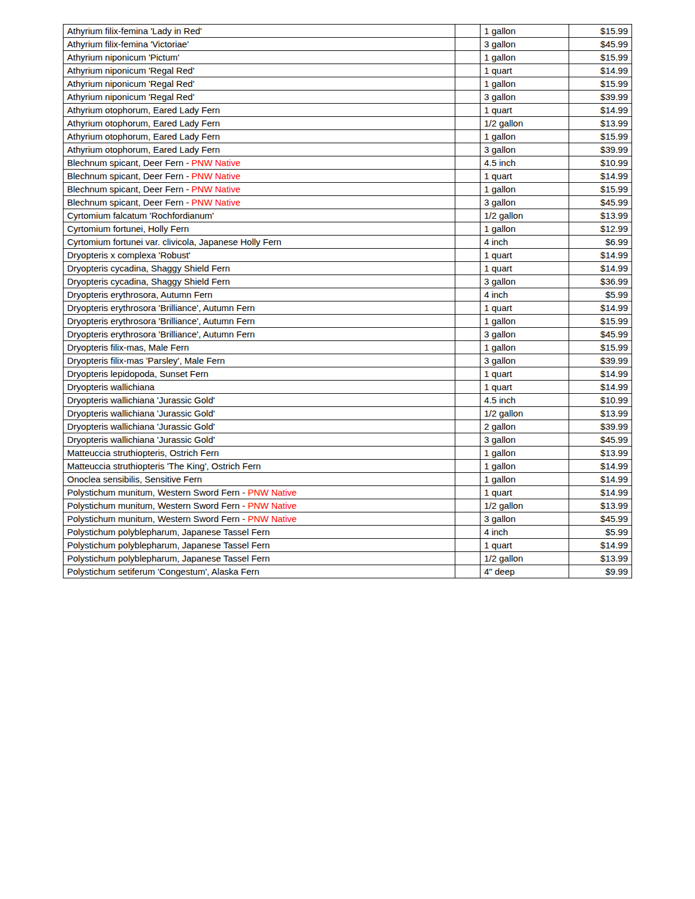| Athyrium filix-femina 'Lady in Red' | | 1 gallon | $15.99 |
| Athyrium filix-femina 'Victoriae' | | 3 gallon | $45.99 |
| Athyrium niponicum 'Pictum' | | 1 gallon | $15.99 |
| Athyrium niponicum 'Regal Red' | | 1 quart | $14.99 |
| Athyrium niponicum 'Regal Red' | | 1 gallon | $15.99 |
| Athyrium niponicum 'Regal Red' | | 3 gallon | $39.99 |
| Athyrium otophorum, Eared Lady Fern | | 1 quart | $14.99 |
| Athyrium otophorum, Eared Lady Fern | | 1/2 gallon | $13.99 |
| Athyrium otophorum, Eared Lady Fern | | 1 gallon | $15.99 |
| Athyrium otophorum, Eared Lady Fern | | 3 gallon | $39.99 |
| Blechnum spicant, Deer Fern - PNW Native | | 4.5 inch | $10.99 |
| Blechnum spicant, Deer Fern - PNW Native | | 1 quart | $14.99 |
| Blechnum spicant, Deer Fern - PNW Native | | 1 gallon | $15.99 |
| Blechnum spicant, Deer Fern - PNW Native | | 3 gallon | $45.99 |
| Cyrtomium falcatum 'Rochfordianum' | | 1/2 gallon | $13.99 |
| Cyrtomium fortunei, Holly Fern | | 1 gallon | $12.99 |
| Cyrtomium fortunei var. clivicola, Japanese Holly Fern | | 4 inch | $6.99 |
| Dryopteris x complexa 'Robust' | | 1 quart | $14.99 |
| Dryopteris cycadina, Shaggy Shield Fern | | 1 quart | $14.99 |
| Dryopteris cycadina, Shaggy Shield Fern | | 3 gallon | $36.99 |
| Dryopteris erythrosora, Autumn Fern | | 4 inch | $5.99 |
| Dryopteris erythrosora 'Brilliance', Autumn Fern | | 1 quart | $14.99 |
| Dryopteris erythrosora 'Brilliance', Autumn Fern | | 1 gallon | $15.99 |
| Dryopteris erythrosora 'Brilliance', Autumn Fern | | 3 gallon | $45.99 |
| Dryopteris filix-mas, Male Fern | | 1 gallon | $15.99 |
| Dryopteris filix-mas 'Parsley', Male Fern | | 3 gallon | $39.99 |
| Dryopteris lepidopoda, Sunset Fern | | 1 quart | $14.99 |
| Dryopteris wallichiana | | 1 quart | $14.99 |
| Dryopteris wallichiana 'Jurassic Gold' | | 4.5 inch | $10.99 |
| Dryopteris wallichiana 'Jurassic Gold' | | 1/2 gallon | $13.99 |
| Dryopteris wallichiana 'Jurassic Gold' | | 2 gallon | $39.99 |
| Dryopteris wallichiana 'Jurassic Gold' | | 3 gallon | $45.99 |
| Matteuccia struthiopteris, Ostrich Fern | | 1 gallon | $13.99 |
| Matteuccia struthiopteris 'The King', Ostrich Fern | | 1 gallon | $14.99 |
| Onoclea sensibilis, Sensitive Fern | | 1 gallon | $14.99 |
| Polystichum munitum, Western Sword Fern - PNW Native | | 1 quart | $14.99 |
| Polystichum munitum, Western Sword Fern - PNW Native | | 1/2 gallon | $13.99 |
| Polystichum munitum, Western Sword Fern - PNW Native | | 3 gallon | $45.99 |
| Polystichum polyblepharum, Japanese Tassel Fern | | 4 inch | $5.99 |
| Polystichum polyblepharum, Japanese Tassel Fern | | 1 quart | $14.99 |
| Polystichum polyblepharum, Japanese Tassel Fern | | 1/2 gallon | $13.99 |
| Polystichum setiferum 'Congestum', Alaska Fern | | 4" deep | $9.99 |